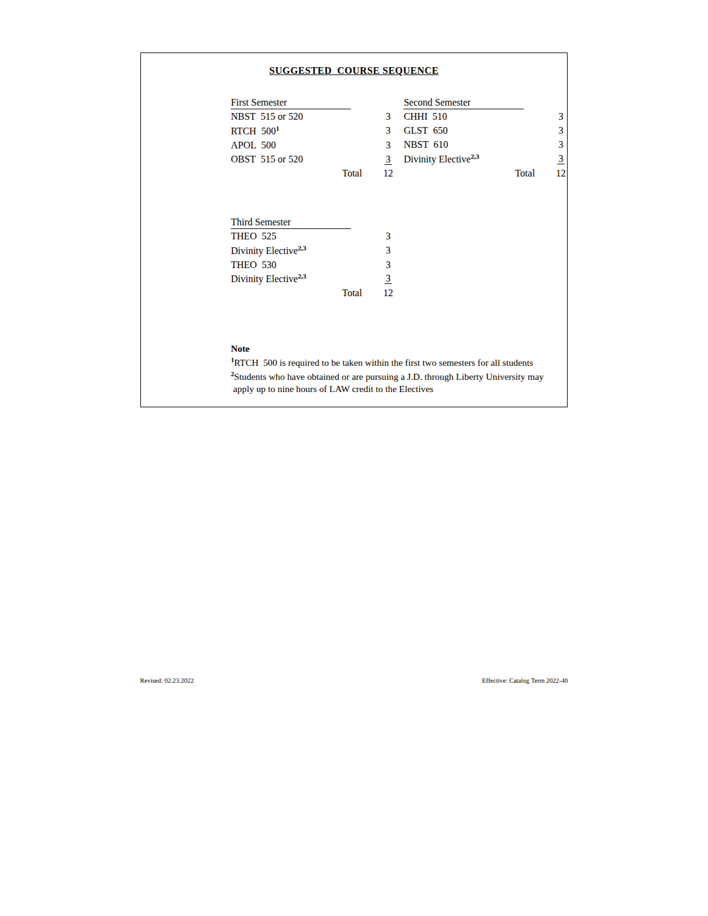SUGGESTED COURSE SEQUENCE
First Semester
| NBST 515 or 520 | 3 |
| RTCH 500 1 | 3 |
| APOL 500 | 3 |
| OBST 515 or 520 | 3 |
| Total | 12 |
Second Semester
| CHHI 510 | 3 |
| GLST 650 | 3 |
| NBST 610 | 3 |
| Divinity Elective 2,3 | 3 |
| Total | 12 |
Third Semester
| THEO 525 | 3 |
| Divinity Elective 2,3 | 3 |
| THEO 530 | 3 |
| Divinity Elective 2,3 | 3 |
| Total | 12 |
Note
1RTCH 500 is required to be taken within the first two semesters for all students
2Students who have obtained or are pursuing a J.D. through Liberty University may
apply up to nine hours of LAW credit to the Electives
Revised: 02.23.2022
Effective: Catalog Term 2022-40